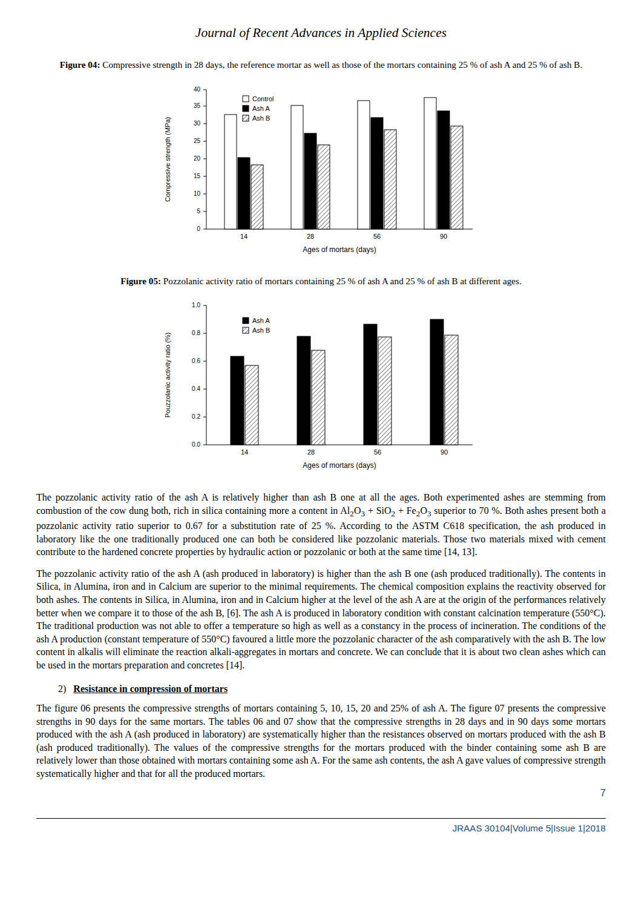Journal of Recent Advances in Applied Sciences
Figure 04: Compressive strength in 28 days, the reference mortar as well as those of the mortars containing 25 % of ash A and 25 % of ash B.
0 5 10 15 20 25 30 35 40 Compressive strength (MPa) 14 28 56 90 Ages of mortars (days) Control Ash A Ash B
Figure 05: Pozzolanic activity ratio of mortars containing 25 % of ash A and 25 % of ash B at different ages.
0.0 0.2 0.4 0.6 0.8 1.0 Pouzzolanic activity ratio (%) 14 28 56 90 Ages of mortars (days) Ash A Ash B
The pozzolanic activity ratio of the ash A is relatively higher than ash B one at all the ages. Both experimented ashes are stemming from combustion of the cow dung both, rich in silica containing more a content in Al2O3 + SiO2 + Fe2O3 superior to 70 %. Both ashes present both a pozzolanic activity ratio superior to 0.67 for a substitution rate of 25 %. According to the ASTM C618 specification, the ash produced in laboratory like the one traditionally produced one can both be considered like pozzolanic materials. Those two materials mixed with cement contribute to the hardened concrete properties by hydraulic action or pozzolanic or both at the same time [14, 13].
The pozzolanic activity ratio of the ash A (ash produced in laboratory) is higher than the ash B one (ash produced traditionally). The contents in Silica, in Alumina, iron and in Calcium are superior to the minimal requirements. The chemical composition explains the reactivity observed for both ashes. The contents in Silica, in Alumina, iron and in Calcium higher at the level of the ash A are at the origin of the performances relatively better when we compare it to those of the ash B, [6]. The ash A is produced in laboratory condition with constant calcination temperature (550°C). The traditional production was not able to offer a temperature so high as well as a constancy in the process of incineration. The conditions of the ash A production (constant temperature of 550°C) favoured a little more the pozzolanic character of the ash comparatively with the ash B. The low content in alkalis will eliminate the reaction alkali-aggregates in mortars and concrete. We can conclude that it is about two clean ashes which can be used in the mortars preparation and concretes [14].
2) Resistance in compression of mortars
The figure 06 presents the compressive strengths of mortars containing 5, 10, 15, 20 and 25% of ash A. The figure 07 presents the compressive strengths in 90 days for the same mortars. The tables 06 and 07 show that the compressive strengths in 28 days and in 90 days some mortars produced with the ash A (ash produced in laboratory) are systematically higher than the resistances observed on mortars produced with the ash B (ash produced traditionally). The values of the compressive strengths for the mortars produced with the binder containing some ash B are relatively lower than those obtained with mortars containing some ash A. For the same ash contents, the ash A gave values of compressive strength systematically higher and that for all the produced mortars.
7
JRAAS 30104|Volume 5|Issue 1|2018